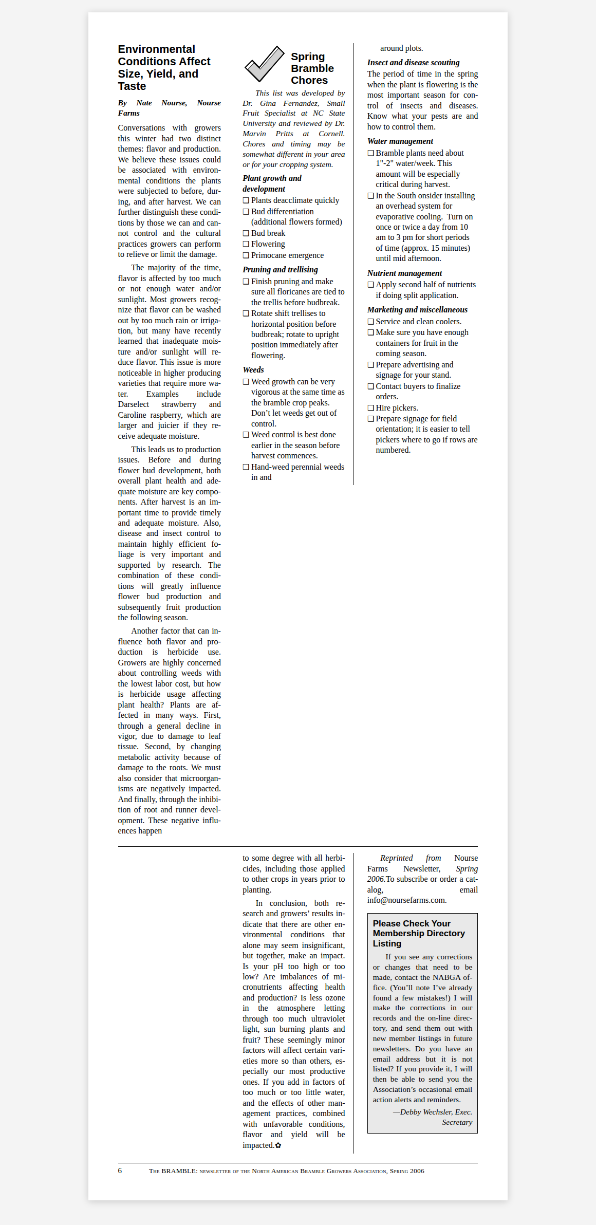Environmental Conditions Affect Size, Yield, and Taste
By Nate Nourse, Nourse Farms
Conversations with growers this winter had two distinct themes: flavor and production. We believe these issues could be associated with environmental conditions the plants were subjected to before, during, and after harvest. We can further distinguish these conditions by those we can and cannot control and the cultural practices growers can perform to relieve or limit the damage.
The majority of the time, flavor is affected by too much or not enough water and/or sunlight. Most growers recognize that flavor can be washed out by too much rain or irrigation, but many have recently learned that inadequate moisture and/or sunlight will reduce flavor. This issue is more noticeable in higher producing varieties that require more water. Examples include Darselect strawberry and Caroline raspberry, which are larger and juicier if they receive adequate moisture.
This leads us to production issues. Before and during flower bud development, both overall plant health and adequate moisture are key components. After harvest is an important time to provide timely and adequate moisture. Also, disease and insect control to maintain highly efficient foliage is very important and supported by research. The combination of these conditions will greatly influence flower bud production and subsequently fruit production the following season.
Another factor that can influence both flavor and production is herbicide use. Growers are highly concerned about controlling weeds with the lowest labor cost, but how is herbicide usage affecting plant health? Plants are affected in many ways. First, through a general decline in vigor, due to damage to leaf tissue. Second, by changing metabolic activity because of damage to the roots. We must also consider that microorganisms are negatively impacted. And finally, through the inhibition of root and runner development. These negative influences happen
Spring Bramble Chores
This list was developed by Dr. Gina Fernandez, Small Fruit Specialist at NC State University and reviewed by Dr. Marvin Pritts at Cornell. Chores and timing may be somewhat different in your area or for your cropping system.
Plant growth and development
Plants deacclimate quickly
Bud differentiation (additional flowers formed)
Bud break
Flowering
Primocane emergence
Pruning and trellising
Finish pruning and make sure all floricanes are tied to the trellis before budbreak.
Rotate shift trellises to horizontal position before budbreak; rotate to upright position immediately after flowering.
Weeds
Weed growth can be very vigorous at the same time as the bramble crop peaks. Don’t let weeds get out of control.
Weed control is best done earlier in the season before harvest commences.
Hand-weed perennial weeds in and
around plots.
Insect and disease scouting
The period of time in the spring when the plant is flowering is the most important season for control of insects and diseases. Know what your pests are and how to control them.
Water management
Bramble plants need about 1"-2" water/week. This amount will be especially critical during harvest.
In the South onsider installing an overhead system for evaporative cooling. Turn on once or twice a day from 10 am to 3 pm for short periods of time (approx. 15 minutes) until mid afternoon.
Nutrient management
Apply second half of nutrients if doing split application.
Marketing and miscellaneous
Service and clean coolers.
Make sure you have enough containers for fruit in the coming season.
Prepare advertising and signage for your stand.
Contact buyers to finalize orders.
Hire pickers.
Prepare signage for field orientation; it is easier to tell pickers where to go if rows are numbered.
to some degree with all herbicides, including those applied to other crops in years prior to planting.
In conclusion, both research and growers’ results indicate that there are other environmental conditions that alone may seem insignificant, but together, make an impact. Is your pH too high or too low? Are imbalances of micronutrients affecting health and production? Is less ozone in the atmosphere letting through too much ultraviolet light, sun burning plants and fruit? These seemingly minor factors will affect certain varieties more so than others, especially our most productive ones. If you add in factors of too much or too little water, and the effects of other management practices, combined with unfavorable conditions, flavor and yield will be impacted.✿
Reprinted from Nourse Farms Newsletter, Spring 2006.To subscribe or order a catalog, email info@noursefarms.com.
Please Check Your Membership Directory Listing
If you see any corrections or changes that need to be made, contact the NABGA office. (You’ll note I’ve already found a few mistakes!) I will make the corrections in our records and the on-line directory, and send them out with new member listings in future newsletters. Do you have an email address but it is not listed? If you provide it, I will then be able to send you the Association’s occasional email action alerts and reminders.
—Debby Wechsler, Exec. Secretary
6 The BRAMBLE: newsletter of the North American Bramble Growers Association, Spring 2006